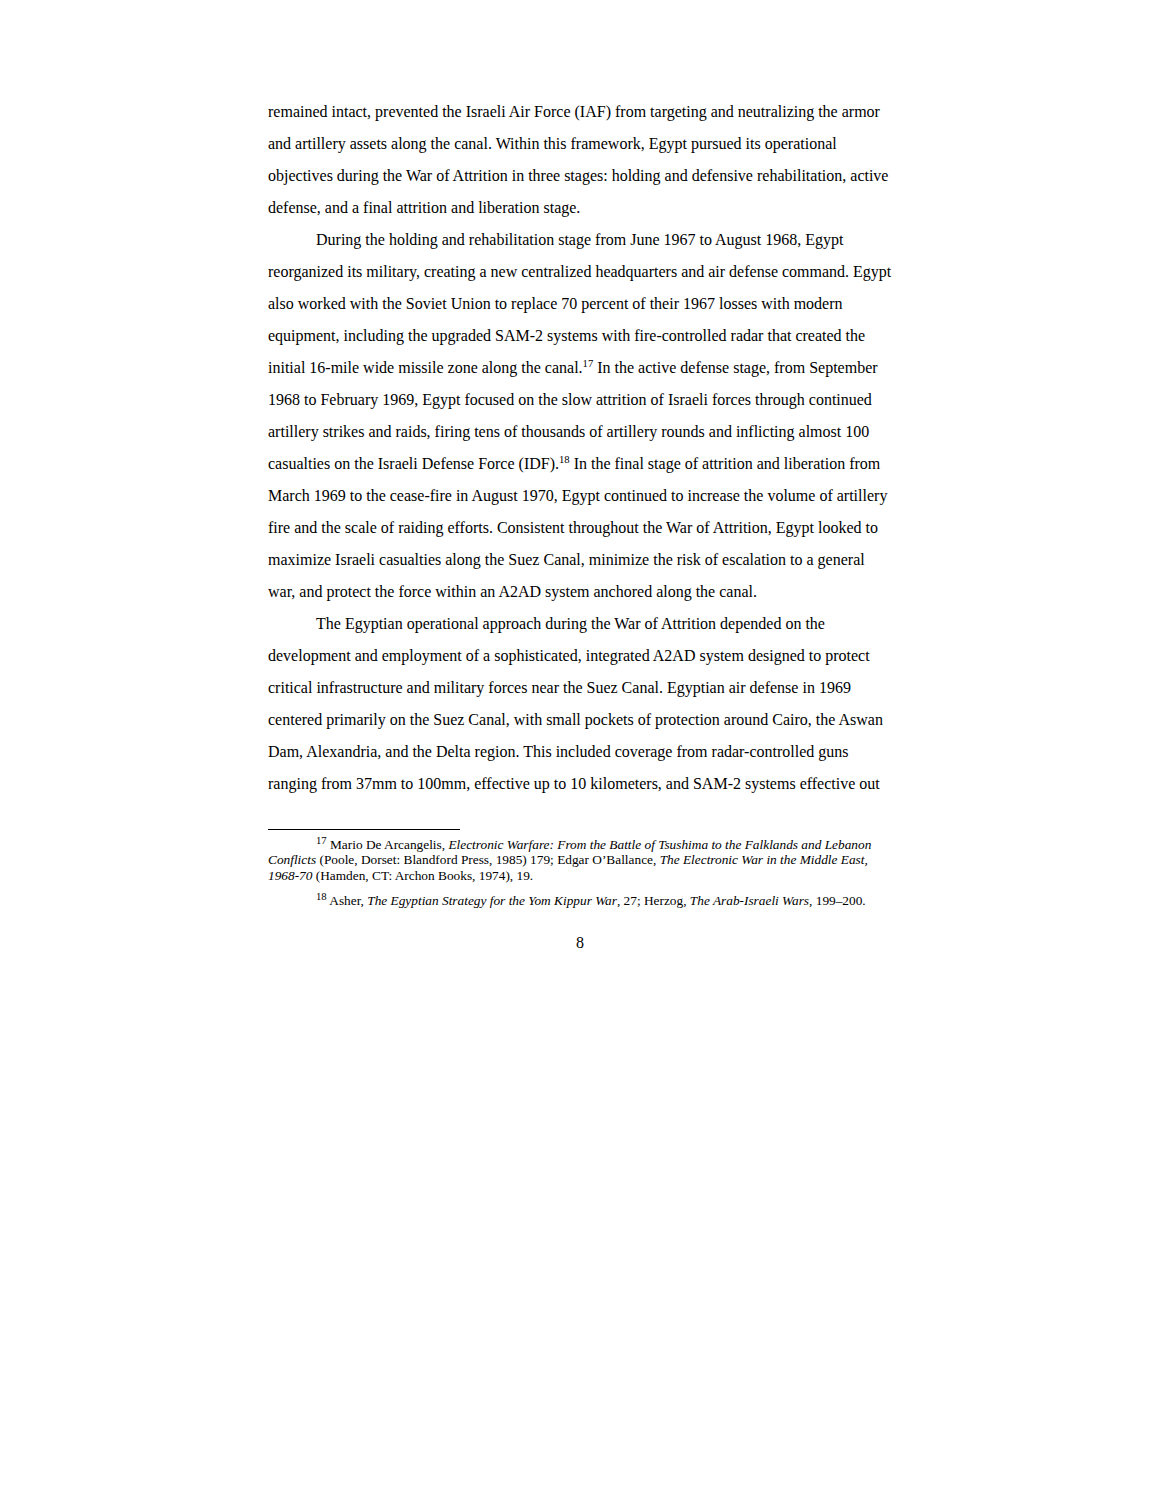remained intact, prevented the Israeli Air Force (IAF) from targeting and neutralizing the armor and artillery assets along the canal. Within this framework, Egypt pursued its operational objectives during the War of Attrition in three stages: holding and defensive rehabilitation, active defense, and a final attrition and liberation stage.
During the holding and rehabilitation stage from June 1967 to August 1968, Egypt reorganized its military, creating a new centralized headquarters and air defense command. Egypt also worked with the Soviet Union to replace 70 percent of their 1967 losses with modern equipment, including the upgraded SAM-2 systems with fire-controlled radar that created the initial 16-mile wide missile zone along the canal.17 In the active defense stage, from September 1968 to February 1969, Egypt focused on the slow attrition of Israeli forces through continued artillery strikes and raids, firing tens of thousands of artillery rounds and inflicting almost 100 casualties on the Israeli Defense Force (IDF).18 In the final stage of attrition and liberation from March 1969 to the cease-fire in August 1970, Egypt continued to increase the volume of artillery fire and the scale of raiding efforts. Consistent throughout the War of Attrition, Egypt looked to maximize Israeli casualties along the Suez Canal, minimize the risk of escalation to a general war, and protect the force within an A2AD system anchored along the canal.
The Egyptian operational approach during the War of Attrition depended on the development and employment of a sophisticated, integrated A2AD system designed to protect critical infrastructure and military forces near the Suez Canal. Egyptian air defense in 1969 centered primarily on the Suez Canal, with small pockets of protection around Cairo, the Aswan Dam, Alexandria, and the Delta region. This included coverage from radar-controlled guns ranging from 37mm to 100mm, effective up to 10 kilometers, and SAM-2 systems effective out
17 Mario De Arcangelis, Electronic Warfare: From the Battle of Tsushima to the Falklands and Lebanon Conflicts (Poole, Dorset: Blandford Press, 1985) 179; Edgar O’Ballance, The Electronic War in the Middle East, 1968-70 (Hamden, CT: Archon Books, 1974), 19.
18 Asher, The Egyptian Strategy for the Yom Kippur War, 27; Herzog, The Arab-Israeli Wars, 199–200.
8